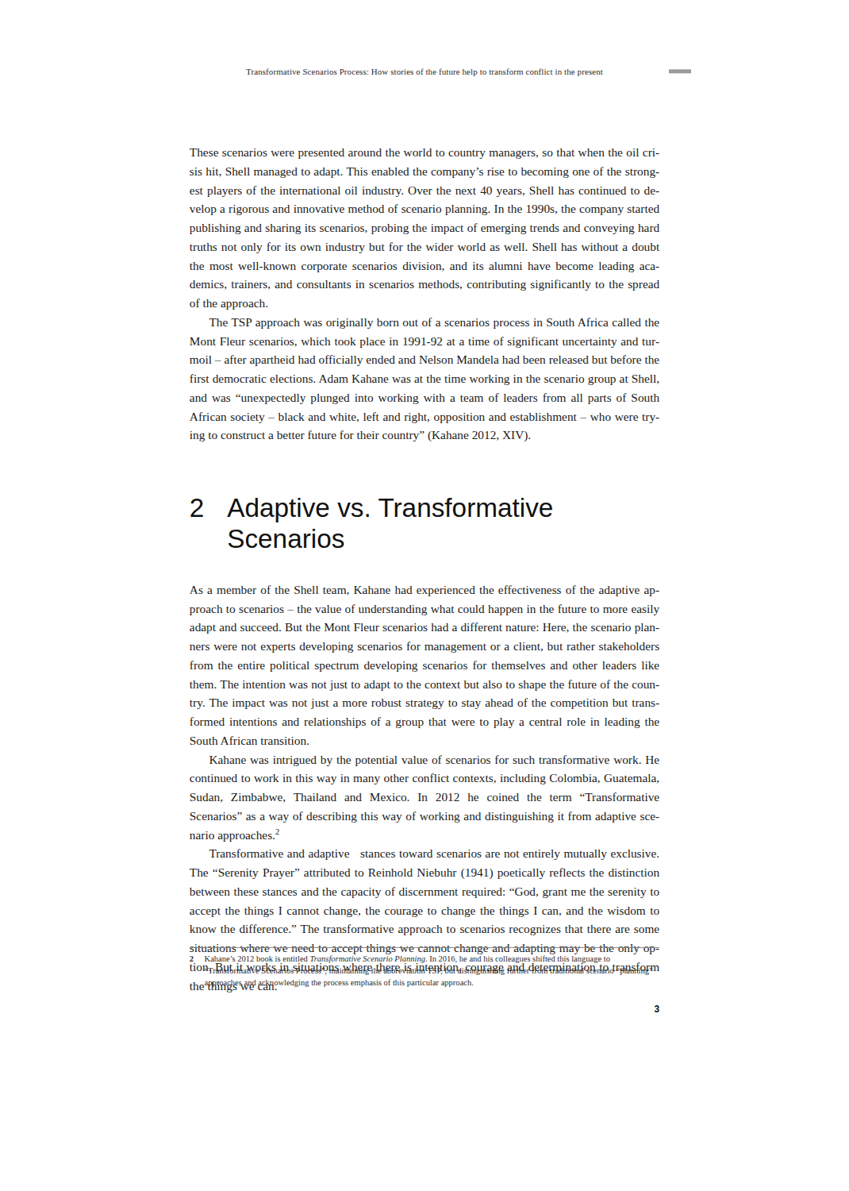Transformative Scenarios Process: How stories of the future help to transform conflict in the present
These scenarios were presented around the world to country managers, so that when the oil crisis hit, Shell managed to adapt. This enabled the company’s rise to becoming one of the strongest players of the international oil industry. Over the next 40 years, Shell has continued to develop a rigorous and innovative method of scenario planning. In the 1990s, the company started publishing and sharing its scenarios, probing the impact of emerging trends and conveying hard truths not only for its own industry but for the wider world as well. Shell has without a doubt the most well-known corporate scenarios division, and its alumni have become leading academics, trainers, and consultants in scenarios methods, contributing significantly to the spread of the approach.
The TSP approach was originally born out of a scenarios process in South Africa called the Mont Fleur scenarios, which took place in 1991-92 at a time of significant uncertainty and turmoil – after apartheid had officially ended and Nelson Mandela had been released but before the first democratic elections. Adam Kahane was at the time working in the scenario group at Shell, and was “unexpectedly plunged into working with a team of leaders from all parts of South African society – black and white, left and right, opposition and establishment – who were trying to construct a better future for their country” (Kahane 2012, XIV).
2 Adaptive vs. Transformative Scenarios
As a member of the Shell team, Kahane had experienced the effectiveness of the adaptive approach to scenarios – the value of understanding what could happen in the future to more easily adapt and succeed. But the Mont Fleur scenarios had a different nature: Here, the scenario planners were not experts developing scenarios for management or a client, but rather stakeholders from the entire political spectrum developing scenarios for themselves and other leaders like them. The intention was not just to adapt to the context but also to shape the future of the country. The impact was not just a more robust strategy to stay ahead of the competition but transformed intentions and relationships of a group that were to play a central role in leading the South African transition.
Kahane was intrigued by the potential value of scenarios for such transformative work. He continued to work in this way in many other conflict contexts, including Colombia, Guatemala, Sudan, Zimbabwe, Thailand and Mexico. In 2012 he coined the term “Transformative Scenarios” as a way of describing this way of working and distinguishing it from adaptive scenario approaches.2
Transformative and adaptive stances toward scenarios are not entirely mutually exclusive. The “Serenity Prayer” attributed to Reinhold Niebuhr (1941) poetically reflects the distinction between these stances and the capacity of discernment required: “God, grant me the serenity to accept the things I cannot change, the courage to change the things I can, and the wisdom to know the difference.” The transformative approach to scenarios recognizes that there are some situations where we need to accept things we cannot change and adapting may be the only option. But it works in situations where there is intention, courage and determination to transform the things we can.
2 Kahane’s 2012 book is entitled Transformative Scenario Planning. In 2016, he and his colleagues shifted this language to “Transformative Scenarios Process”, maintaining the abbreviation TSP, but distinguishing further from traditional scenario “planning” approaches and acknowledging the process emphasis of this particular approach.
3